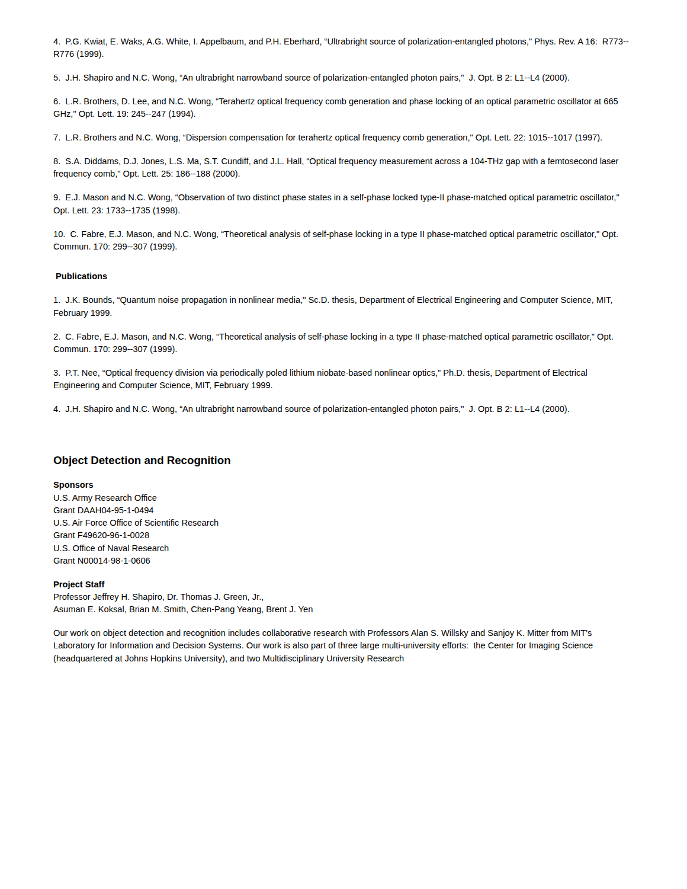4. P.G. Kwiat, E. Waks, A.G. White, I. Appelbaum, and P.H. Eberhard, “Ultrabright source of polarization-entangled photons," Phys. Rev. A 16: R773--R776 (1999).
5. J.H. Shapiro and N.C. Wong, “An ultrabright narrowband source of polarization-entangled photon pairs," J. Opt. B 2: L1--L4 (2000).
6. L.R. Brothers, D. Lee, and N.C. Wong, “Terahertz optical frequency comb generation and phase locking of an optical parametric oscillator at 665 GHz," Opt. Lett. 19: 245--247 (1994).
7. L.R. Brothers and N.C. Wong, “Dispersion compensation for terahertz optical frequency comb generation," Opt. Lett. 22: 1015--1017 (1997).
8. S.A. Diddams, D.J. Jones, L.S. Ma, S.T. Cundiff, and J.L. Hall, “Optical frequency measurement across a 104-THz gap with a femtosecond laser frequency comb," Opt. Lett. 25: 186--188 (2000).
9. E.J. Mason and N.C. Wong, “Observation of two distinct phase states in a self-phase locked type-II phase-matched optical parametric oscillator," Opt. Lett. 23: 1733--1735 (1998).
10. C. Fabre, E.J. Mason, and N.C. Wong, “Theoretical analysis of self-phase locking in a type II phase-matched optical parametric oscillator," Opt. Commun. 170: 299--307 (1999).
Publications
1. J.K. Bounds, “Quantum noise propagation in nonlinear media," Sc.D. thesis, Department of Electrical Engineering and Computer Science, MIT, February 1999.
2. C. Fabre, E.J. Mason, and N.C. Wong, “Theoretical analysis of self-phase locking in a type II phase-matched optical parametric oscillator," Opt. Commun. 170: 299--307 (1999).
3. P.T. Nee, “Optical frequency division via periodically poled lithium niobate-based nonlinear optics," Ph.D. thesis, Department of Electrical Engineering and Computer Science, MIT, February 1999.
4. J.H. Shapiro and N.C. Wong, “An ultrabright narrowband source of polarization-entangled photon pairs," J. Opt. B 2: L1--L4 (2000).
Object Detection and Recognition
Sponsors
U.S. Army Research Office
Grant DAAH04-95-1-0494
U.S. Air Force Office of Scientific Research
Grant F49620-96-1-0028
U.S. Office of Naval Research
Grant N00014-98-1-0606
Project Staff
Professor Jeffrey H. Shapiro, Dr. Thomas J. Green, Jr.,
Asuman E. Koksal, Brian M. Smith, Chen-Pang Yeang, Brent J. Yen
Our work on object detection and recognition includes collaborative research with Professors Alan S. Willsky and Sanjoy K. Mitter from MIT's Laboratory for Information and Decision Systems. Our work is also part of three large multi-university efforts: the Center for Imaging Science (headquartered at Johns Hopkins University), and two Multidisciplinary University Research